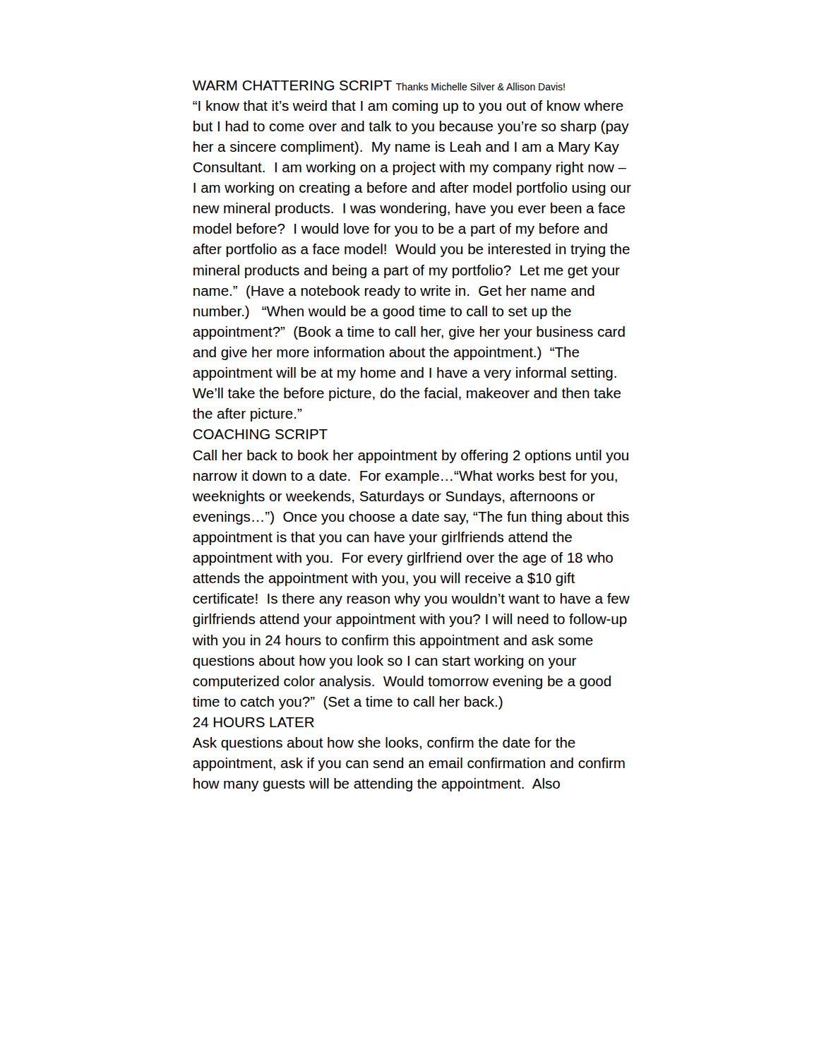WARM CHATTERING SCRIPT Thanks Michelle Silver & Allison Davis!
“I know that it’s weird that I am coming up to you out of know where but I had to come over and talk to you because you’re so sharp (pay her a sincere compliment). My name is Leah and I am a Mary Kay Consultant. I am working on a project with my company right now – I am working on creating a before and after model portfolio using our new mineral products. I was wondering, have you ever been a face model before? I would love for you to be a part of my before and after portfolio as a face model! Would you be interested in trying the mineral products and being a part of my portfolio? Let me get your name.” (Have a notebook ready to write in. Get her name and number.) “When would be a good time to call to set up the appointment?” (Book a time to call her, give her your business card and give her more information about the appointment.) “The appointment will be at my home and I have a very informal setting. We’ll take the before picture, do the facial, makeover and then take the after picture.”
COACHING SCRIPT
Call her back to book her appointment by offering 2 options until you narrow it down to a date. For example…“What works best for you, weeknights or weekends, Saturdays or Sundays, afternoons or evenings…”) Once you choose a date say, “The fun thing about this appointment is that you can have your girlfriends attend the appointment with you. For every girlfriend over the age of 18 who attends the appointment with you, you will receive a $10 gift certificate! Is there any reason why you wouldn’t want to have a few girlfriends attend your appointment with you? I will need to follow-up with you in 24 hours to confirm this appointment and ask some questions about how you look so I can start working on your computerized color analysis. Would tomorrow evening be a good time to catch you?” (Set a time to call her back.)
24 HOURS LATER
Ask questions about how she looks, confirm the date for the appointment, ask if you can send an email confirmation and confirm how many guests will be attending the appointment. Also